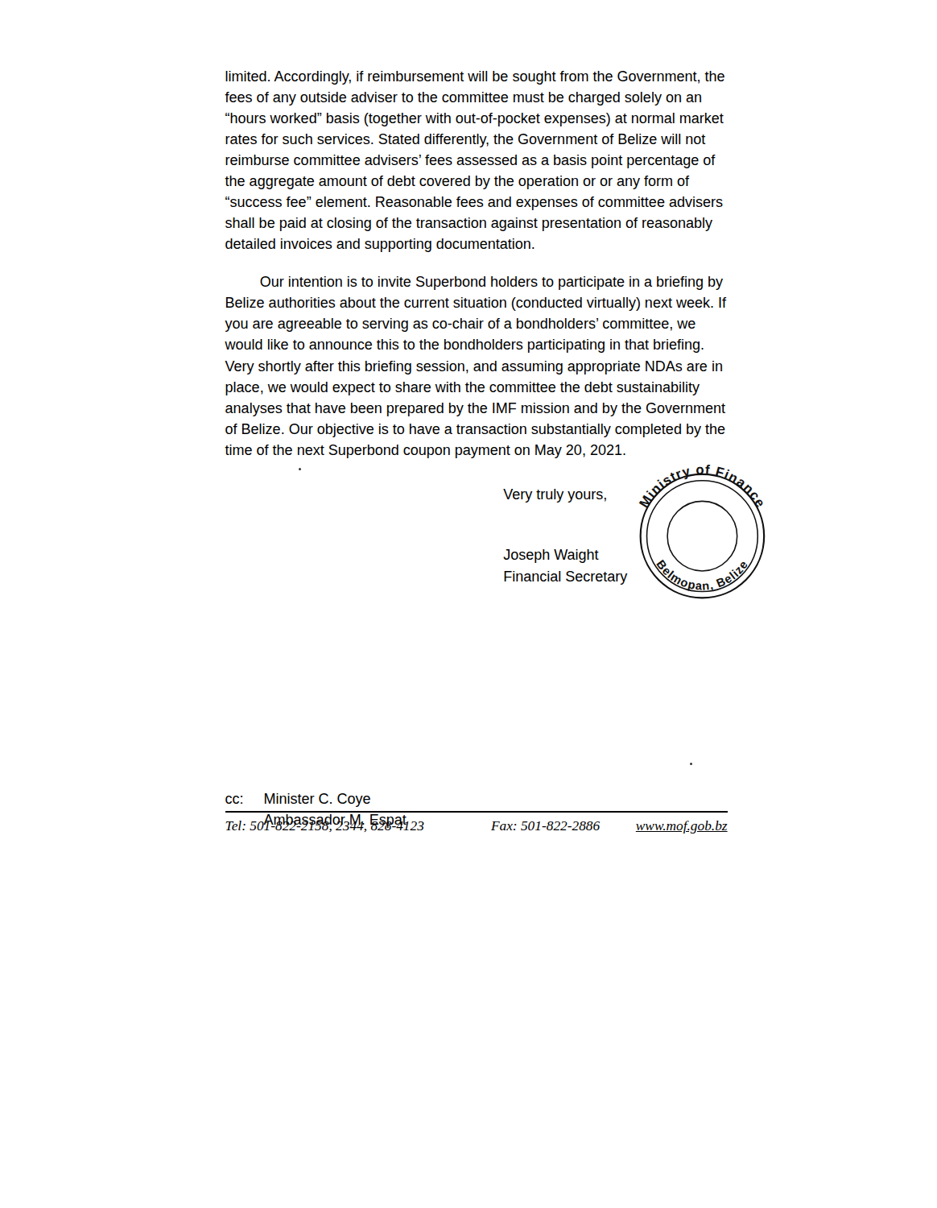limited. Accordingly, if reimbursement will be sought from the Government, the fees of any outside adviser to the committee must be charged solely on an “hours worked” basis (together with out-of-pocket expenses) at normal market rates for such services. Stated differently, the Government of Belize will not reimburse committee advisers’ fees assessed as a basis point percentage of the aggregate amount of debt covered by the operation or or any form of “success fee” element. Reasonable fees and expenses of committee advisers shall be paid at closing of the transaction against presentation of reasonably detailed invoices and supporting documentation.
Our intention is to invite Superbond holders to participate in a briefing by Belize authorities about the current situation (conducted virtually) next week. If you are agreeable to serving as co-chair of a bondholders’ committee, we would like to announce this to the bondholders participating in that briefing. Very shortly after this briefing session, and assuming appropriate NDAs are in place, we would expect to share with the committee the debt sustainability analyses that have been prepared by the IMF mission and by the Government of Belize. Our objective is to have a transaction substantially completed by the time of the next Superbond coupon payment on May 20, 2021.
Very truly yours,
 
Joseph Waight
Financial Secretary
Ministry of Finance Belmopan, Belize
cc: Minister C. Coye
Ambassador M. Espat
Tel: 501-822-2158, 2344, 828-4123 Fax: 501-822-2886 www.mof.gob.bz